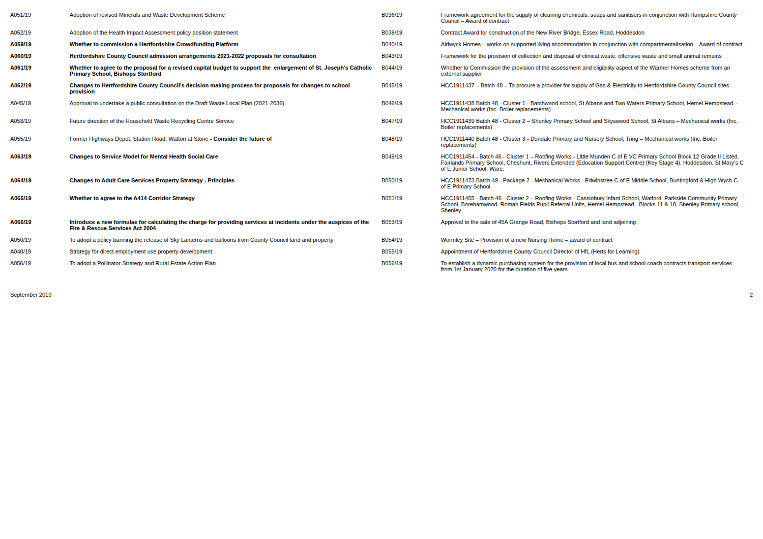| A051/19 | Adoption of revised Minerals and Waste Development Scheme | B036/19 | Framework agreement for the supply of cleaning chemicals, soaps and sanitisers in conjunction with Hampshire County Council – Award of contract |
| A052/19 | Adoption of the Health Impact Assessment policy position statement | B038/19 | Contract Award for construction of the New River Bridge, Essex Road, Hoddesdon |
| A059/19 | Whether to commission a Hertfordshire Crowdfunding Platform | B040/19 | Aldwyck Homes – works on supported living accommodation in conjunction with compartmentalisation – Award of contract |
| A060/19 | Hertfordshire County Council admission arrangements 2021-2022 proposals for consultation | B043/19 | Framework for the provision of collection and disposal of clinical waste, offensive waste and small animal remains |
| A061/19 | Whether to agree to the proposal for a revised capital budget to support the enlargement of St. Joseph’s Catholic Primary School, Bishops Stortford | B044/19 | Whether to Commission the provision of the assessment and eligibility aspect of the Warmer Homes scheme from an external supplier |
| A062/19 | Changes to Hertfordshire County Council’s decision making process for proposals for changes to school provision | B045/19 | HCC1911437 – Batch 48 – To procure a provider for supply of Gas & Electricity to Hertfordshire County Council sites |
| A045/19 | Approval to undertake a public consultation on the Draft Waste Local Plan (2021-2036) | B046/19 | HCC1911438 Batch 48 - Cluster 1 - Batchwood school, St Albans and Two Waters Primary School, Hemel Hempstead – Mechanical works (Inc. Boiler replacements) |
| A053/19 | Future direction of the Household Waste Recycling Centre Service | B047/19 | HCC1911439 Batch 48 - Cluster 2 – Shenley Primary School and Skyswood School, St Albans – Mechanical works (Inc. Boiler replacements) |
| A055/19 | Former Highways Depot, Station Road, Watton at Stone - Consider the future of | B048/19 | HCC1911440 Batch 48 - Cluster 3 - Dundale Primary and Nursery School, Tring – Mechanical works (Inc. Boiler replacements) |
| A063/19 | Changes to Service Model for Mental Health Social Care | B049/19 | HCC1911454 - Batch 46 - Cluster 1 – Roofing Works - Little Munden C of E VC Primary School Block 12 Grade II Listed. Fairlands Primary School, Cheshunt. Rivers Extended (Education Support Centre) (Key Stage 4), Hoddesdon. St Mary's C of E Junior School, Ware. |
| A064/19 | Changes to Adult Care Services Property Strategy - Principles | B050/19 | HCC1911473 Batch 49 - Package 2 - Mechanical Works - Edwinstree C of E Middle School, Buntingford & High Wych C of E Primary School |
| A065/19 | Whether to agree to the A414 Corridor Strategy | B051/19 | HCC1911455 - Batch 46 - Cluster 2 – Roofing Works - Cassiobury Infant School, Watford. Parkside Community Primary School, Borehamwood. Roman Fields Pupil Referral Units, Hemel Hempstead - Blocks 11 & 18, Shenley Primary school, Shenley |
| A066/19 | Introduce a new formulae for calculating the charge for providing services at incidents under the auspices of the Fire & Rescue Services Act 2004 | B053/19 | Approval to the sale of 45A Grange Road, Bishops Stortford and land adjoining |
| A050/19 | To adopt a policy banning the release of Sky Lanterns and balloons from County Council land and property | B054/19 | Wormley Site – Provision of a new Nursing Home – award of contract |
| A040/19 | Strategy for direct employment use property development. | B055/19 | Appointment of Hertfordshire County Council Director of HfL (Herts for Learning) |
| A056/19 | To adopt a Pollinator Strategy and Rural Estate Action Plan | B056/19 | To establish a dynamic purchasing system for the provision of local bus and school coach contracts transport services from 1st January 2020 for the duration of five years |
September 2019 2